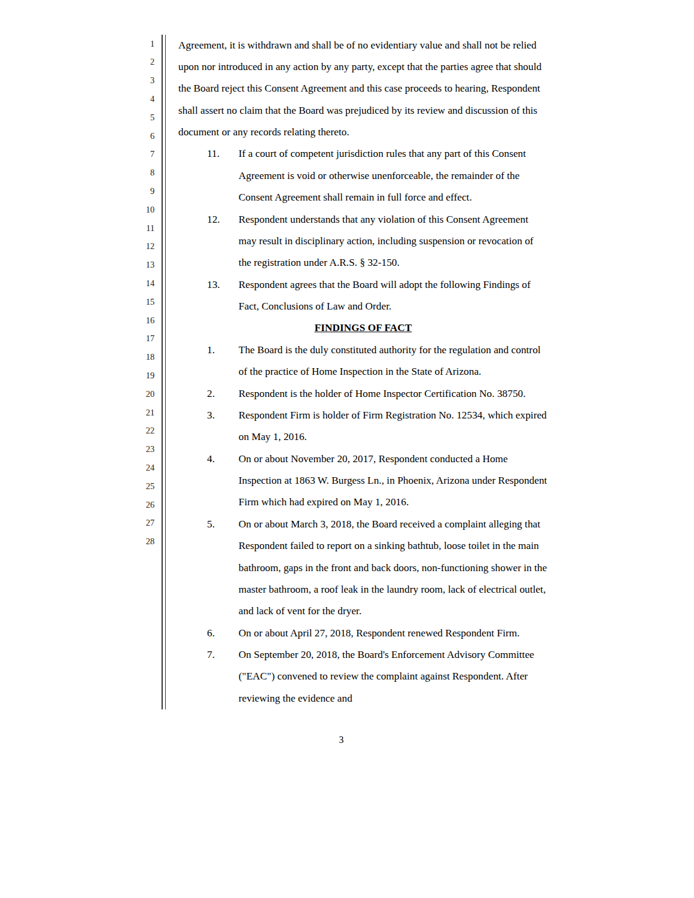1
2
3
4
5
6
7
8
9
10
11
12
13
14
15
16
17
18
19
20
21
22
23
24
25
26
27
28
Agreement, it is withdrawn and shall be of no evidentiary value and shall not be relied upon nor introduced in any action by any party, except that the parties agree that should the Board reject this Consent Agreement and this case proceeds to hearing, Respondent shall assert no claim that the Board was prejudiced by its review and discussion of this document or any records relating thereto.
11.
If a court of competent jurisdiction rules that any part of this Consent Agreement is void or otherwise unenforceable, the remainder of the Consent Agreement shall remain in full force and effect.
12.
Respondent understands that any violation of this Consent Agreement may result in disciplinary action, including suspension or revocation of the registration under A.R.S. § 32-150.
13.
Respondent agrees that the Board will adopt the following Findings of Fact, Conclusions of Law and Order.
FINDINGS OF FACT
1.
The Board is the duly constituted authority for the regulation and control of the practice of Home Inspection in the State of Arizona.
2.
Respondent is the holder of Home Inspector Certification No. 38750.
3.
Respondent Firm is holder of Firm Registration No. 12534, which expired on May 1, 2016.
4.
On or about November 20, 2017, Respondent conducted a Home Inspection at 1863 W. Burgess Ln., in Phoenix, Arizona under Respondent Firm which had expired on May 1, 2016.
5.
On or about March 3, 2018, the Board received a complaint alleging that Respondent failed to report on a sinking bathtub, loose toilet in the main bathroom, gaps in the front and back doors, non-functioning shower in the master bathroom, a roof leak in the laundry room, lack of electrical outlet, and lack of vent for the dryer.
6.
On or about April 27, 2018, Respondent renewed Respondent Firm.
7.
On September 20, 2018, the Board's Enforcement Advisory Committee ("EAC") convened to review the complaint against Respondent. After reviewing the evidence and
3